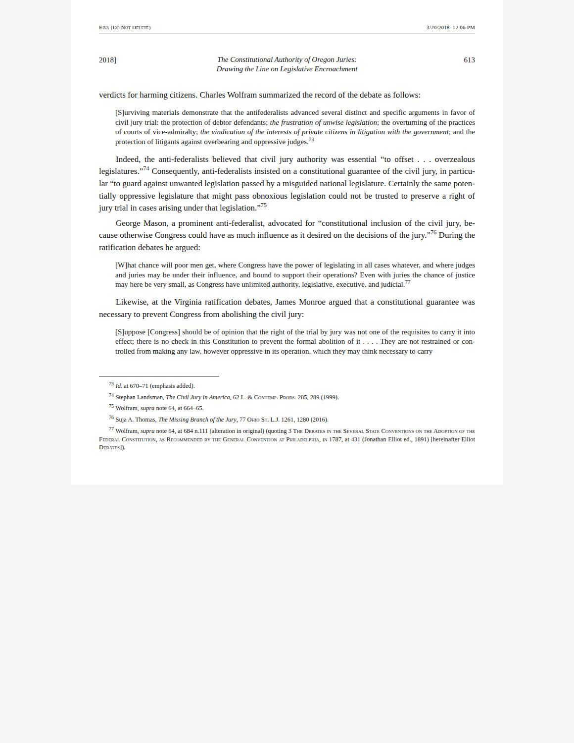Eiva (Do Not Delete) 3/20/2018 12:06 PM
2018]
The Constitutional Authority of Oregon Juries:
Drawing the Line on Legislative Encroachment
613
verdicts for harming citizens. Charles Wolfram summarized the record of the debate as follows:
[S]urviving materials demonstrate that the antifederalists advanced several distinct and specific arguments in favor of civil jury trial: the protection of debtor defendants; the frustration of unwise legislation; the overturning of the practices of courts of vice-admiralty; the vindication of the interests of private citizens in litigation with the government; and the protection of litigants against overbearing and oppressive judges.73
Indeed, the anti-federalists believed that civil jury authority was essential “to offset . . . overzealous legislatures.”74 Consequently, anti-federalists insisted on a constitutional guarantee of the civil jury, in particular “to guard against unwanted legislation passed by a misguided national legislature. Certainly the same potentially oppressive legislature that might pass obnoxious legislation could not be trusted to preserve a right of jury trial in cases arising under that legislation.”75
George Mason, a prominent anti-federalist, advocated for “constitutional inclusion of the civil jury, because otherwise Congress could have as much influence as it desired on the decisions of the jury.”76 During the ratification debates he argued:
[W]hat chance will poor men get, where Congress have the power of legislating in all cases whatever, and where judges and juries may be under their influence, and bound to support their operations? Even with juries the chance of justice may here be very small, as Congress have unlimited authority, legislative, executive, and judicial.77
Likewise, at the Virginia ratification debates, James Monroe argued that a constitutional guarantee was necessary to prevent Congress from abolishing the civil jury:
[S]uppose [Congress] should be of opinion that the right of the trial by jury was not one of the requisites to carry it into effect; there is no check in this Constitution to prevent the formal abolition of it . . . . They are not restrained or controlled from making any law, however oppressive in its operation, which they may think necessary to carry
73 Id. at 670–71 (emphasis added).
74 Stephan Landsman, The Civil Jury in America, 62 L. & Contemp. Probs. 285, 289 (1999).
75 Wolfram, supra note 64, at 664–65.
76 Suja A. Thomas, The Missing Branch of the Jury, 77 Ohio St. L.J. 1261, 1280 (2016).
77 Wolfram, supra note 64, at 684 n.111 (alteration in original) (quoting 3 The Debates in the Several State Conventions on the Adoption of the Federal Constitution, as Recommended by the General Convention at Philadelphia, in 1787, at 431 (Jonathan Elliot ed., 1891) [hereinafter Elliot Debates]).